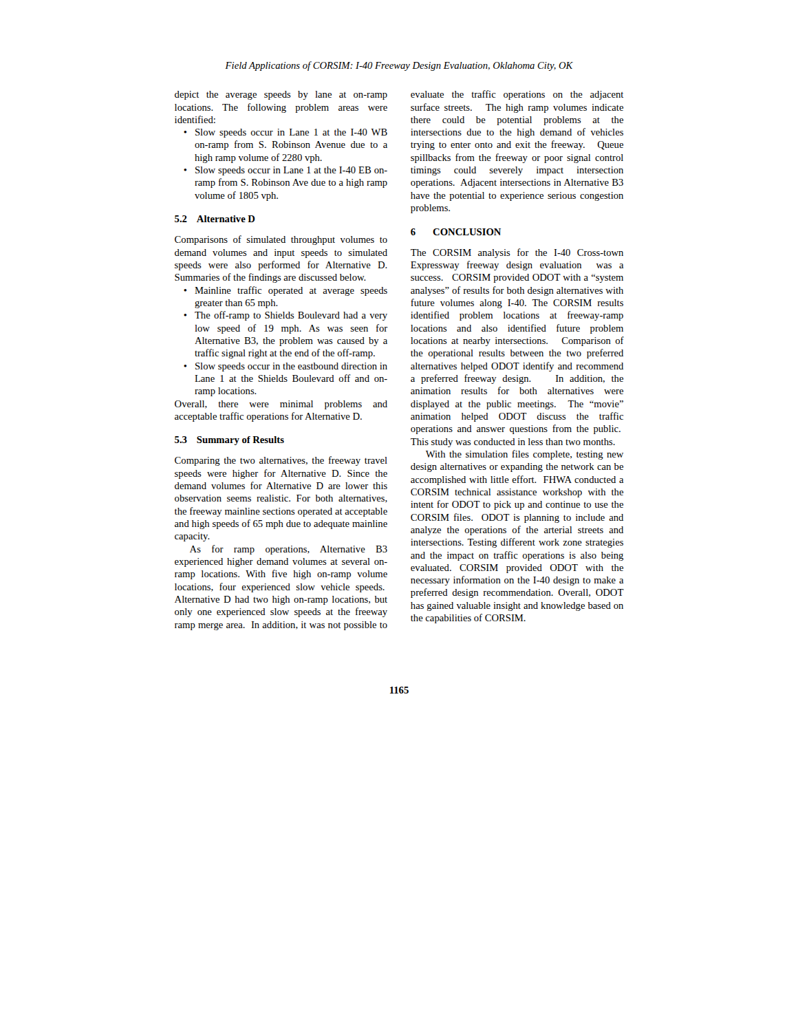Field Applications of CORSIM: I-40 Freeway Design Evaluation, Oklahoma City, OK
depict the average speeds by lane at on-ramp locations. The following problem areas were identified:
Slow speeds occur in Lane 1 at the I-40 WB on-ramp from S. Robinson Avenue due to a high ramp volume of 2280 vph.
Slow speeds occur in Lane 1 at the I-40 EB on-ramp from S. Robinson Ave due to a high ramp volume of 1805 vph.
5.2 Alternative D
Comparisons of simulated throughput volumes to demand volumes and input speeds to simulated speeds were also performed for Alternative D. Summaries of the findings are discussed below.
Mainline traffic operated at average speeds greater than 65 mph.
The off-ramp to Shields Boulevard had a very low speed of 19 mph. As was seen for Alternative B3, the problem was caused by a traffic signal right at the end of the off-ramp.
Slow speeds occur in the eastbound direction in Lane 1 at the Shields Boulevard off and on-ramp locations.
Overall, there were minimal problems and acceptable traffic operations for Alternative D.
5.3 Summary of Results
Comparing the two alternatives, the freeway travel speeds were higher for Alternative D. Since the demand volumes for Alternative D are lower this observation seems realistic. For both alternatives, the freeway mainline sections operated at acceptable and high speeds of 65 mph due to adequate mainline capacity.
As for ramp operations, Alternative B3 experienced higher demand volumes at several on-ramp locations. With five high on-ramp volume locations, four experienced slow vehicle speeds. Alternative D had two high on-ramp locations, but only one experienced slow speeds at the freeway ramp merge area. In addition, it was not possible to evaluate the traffic operations on the adjacent surface streets. The high ramp volumes indicate there could be potential problems at the intersections due to the high demand of vehicles trying to enter onto and exit the freeway. Queue spillbacks from the freeway or poor signal control timings could severely impact intersection operations. Adjacent intersections in Alternative B3 have the potential to experience serious congestion problems.
6 CONCLUSION
The CORSIM analysis for the I-40 Cross-town Expressway freeway design evaluation was a success. CORSIM provided ODOT with a “system analyses” of results for both design alternatives with future volumes along I-40. The CORSIM results identified problem locations at freeway-ramp locations and also identified future problem locations at nearby intersections. Comparison of the operational results between the two preferred alternatives helped ODOT identify and recommend a preferred freeway design. In addition, the animation results for both alternatives were displayed at the public meetings. The “movie” animation helped ODOT discuss the traffic operations and answer questions from the public. This study was conducted in less than two months.
With the simulation files complete, testing new design alternatives or expanding the network can be accomplished with little effort. FHWA conducted a CORSIM technical assistance workshop with the intent for ODOT to pick up and continue to use the CORSIM files. ODOT is planning to include and analyze the operations of the arterial streets and intersections. Testing different work zone strategies and the impact on traffic operations is also being evaluated. CORSIM provided ODOT with the necessary information on the I-40 design to make a preferred design recommendation. Overall, ODOT has gained valuable insight and knowledge based on the capabilities of CORSIM.
1165